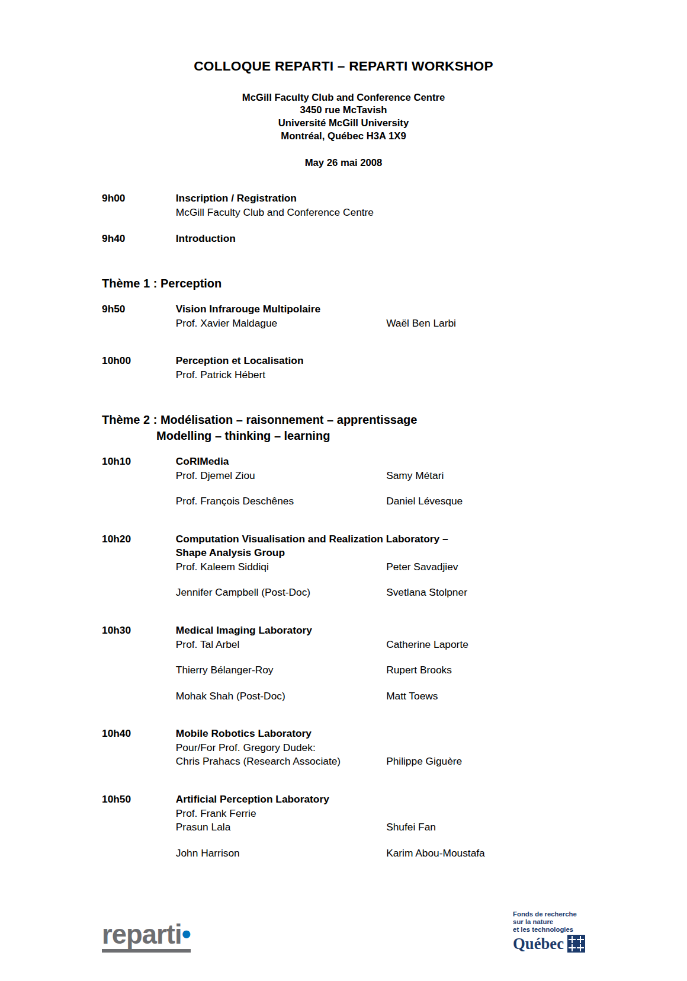COLLOQUE REPARTI – REPARTI WORKSHOP
McGill Faculty Club and Conference Centre
3450 rue McTavish
Université McGill University
Montréal, Québec H3A 1X9
May 26 mai 2008
| 9h00 | Inscription / Registration McGill Faculty Club and Conference Centre |
| 9h40 | Introduction |
Thème 1 : Perception
| 9h50 | Vision Infrarouge Multipolaire / Prof. Xavier Maldague / Waël Ben Larbi / |
| 10h00 | Perception et Localisation Prof. Patrick Hébert |
Thème 2 : Modélisation – raisonnement – apprentissage Modelling – thinking – learning
| 10h10 | CoRIMedia / Prof. Djemel Ziou / Samy Métari / / Prof. François Deschênes / Daniel Lévesque / |
| 10h20 | Computation Visualisation and Realization Laboratory – Shape Analysis Group / Prof. Kaleem Siddiqi / Peter Savadjiev / / Jennifer Campbell (Post-Doc) / Svetlana Stolpner / |
| 10h30 | Medical Imaging Laboratory / Prof. Tal Arbel / Catherine Laporte / / Thierry Bélanger-Roy / Rupert Brooks / / Mohak Shah (Post-Doc) / Matt Toews / |
| 10h40 | Mobile Robotics Laboratory Pour/For Prof. Gregory Dudek: / Chris Prahacs (Research Associate) / Philippe Giguère / |
| 10h50 | Artificial Perception Laboratory Prof. Frank Ferrie / Prasun Lala / Shufei Fan / / John Harrison / Karim Abou-Moustafa / |
reparti•
Fonds de recherche
sur la nature
et les technologies
Québec